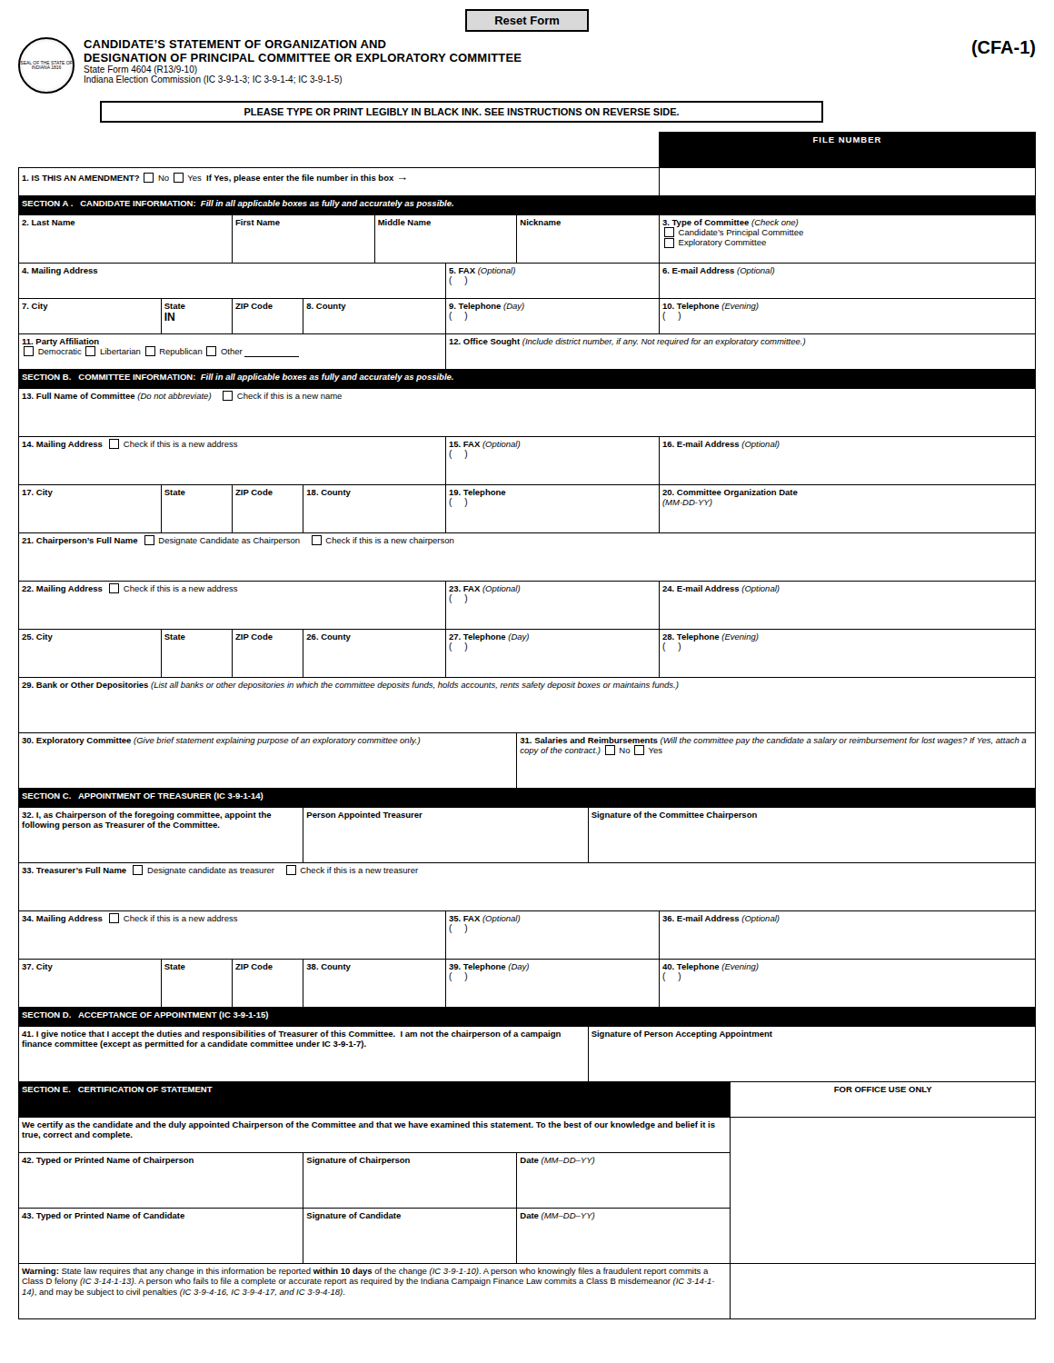Reset Form
SEAL OF THE STATE OF INDIANA 1816
CANDIDATE’S STATEMENT OF ORGANIZATION AND
DESIGNATION OF PRINCIPAL COMMITTEE OR EXPLORATORY COMMITTEE
State Form 4604 (R13/9-10)
Indiana Election Commission (IC 3-9-1-3; IC 3-9-1-4; IC 3-9-1-5)
(CFA-1)
PLEASE TYPE OR PRINT LEGIBLY IN BLACK INK. SEE INSTRUCTIONS ON REVERSE SIDE.
| | FILE NUMBER |
| 1. IS THIS AN AMENDMENT? No Yes If Yes, please enter the file number in this box → | |
| SECTION A . CANDIDATE INFORMATION: Fill in all applicable boxes as fully and accurately as possible. |
| 2. Last Name | First Name | Middle Name | Nickname | 3. Type of Committee (Check one) Candidate’s Principal Committee Exploratory Committee |
| 4. Mailing Address | 5. FAX (Optional) ( ) | 6. E-mail Address (Optional) |
| 7. City | State IN | ZIP Code | 8. County | 9. Telephone (Day) ( ) | 10. Telephone (Evening) ( ) |
| 11. Party Affiliation Democratic Libertarian Republican Other | 12. Office Sought (Include district number, if any. Not required for an exploratory committee.) |
| SECTION B. COMMITTEE INFORMATION: Fill in all applicable boxes as fully and accurately as possible. |
| 13. Full Name of Committee (Do not abbreviate) Check if this is a new name |
| 14. Mailing Address Check if this is a new address | 15. FAX (Optional) ( ) | 16. E-mail Address (Optional) |
| 17. City | State | ZIP Code | 18. County | 19. Telephone ( ) | 20. Committee Organization Date (MM-DD-YY) |
| 21. Chairperson’s Full Name Designate Candidate as Chairperson Check if this is a new chairperson |
| 22. Mailing Address Check if this is a new address | 23. FAX (Optional) ( ) | 24. E-mail Address (Optional) |
| 25. City | State | ZIP Code | 26. County | 27. Telephone (Day) ( ) | 28. Telephone (Evening) ( ) |
| 29. Bank or Other Depositories (List all banks or other depositories in which the committee deposits funds, holds accounts, rents safety deposit boxes or maintains funds.) |
| 30. Exploratory Committee (Give brief statement explaining purpose of an exploratory committee only.) | 31. Salaries and Reimbursements (Will the committee pay the candidate a salary or reimbursement for lost wages? If Yes, attach a copy of the contract.) No Yes |
| SECTION C. APPOINTMENT OF TREASURER (IC 3-9-1-14) |
| 32. I, as Chairperson of the foregoing committee, appoint the following person as Treasurer of the Committee. | Person Appointed Treasurer | Signature of the Committee Chairperson |
| 33. Treasurer’s Full Name Designate candidate as treasurer Check if this is a new treasurer |
| 34. Mailing Address Check if this is a new address | 35. FAX (Optional) ( ) | 36. E-mail Address (Optional) |
| 37. City | State | ZIP Code | 38. County | 39. Telephone (Day) ( ) | 40. Telephone (Evening) ( ) |
| SECTION D. ACCEPTANCE OF APPOINTMENT (IC 3-9-1-15) |
| 41. I give notice that I accept the duties and responsibilities of Treasurer of this Committee. I am not the chairperson of a campaign finance committee (except as permitted for a candidate committee under IC 3-9-1-7). | Signature of Person Accepting Appointment |
| SECTION E. CERTIFICATION OF STATEMENT | FOR OFFICE USE ONLY |
| We certify as the candidate and the duly appointed Chairperson of the Committee and that we have examined this statement. To the best of our knowledge and belief it is true, correct and complete. | |
| 42. Typed or Printed Name of Chairperson | Signature of Chairperson | Date (MM–DD–YY) |
| 43. Typed or Printed Name of Candidate | Signature of Candidate | Date (MM–DD–YY) |
| Warning: State law requires that any change in this information be reported within 10 days of the change (IC 3-9-1-10) . A person who knowingly files a fraudulent report commits a Class D felony (IC 3-14-1-13) . A person who fails to file a complete or accurate report as required by the Indiana Campaign Finance Law commits a Class B misdemeanor (IC 3-14-1-14) , and may be subject to civil penalties (IC 3-9-4-16, IC 3-9-4-17, and IC 3-9-4-18) . | |